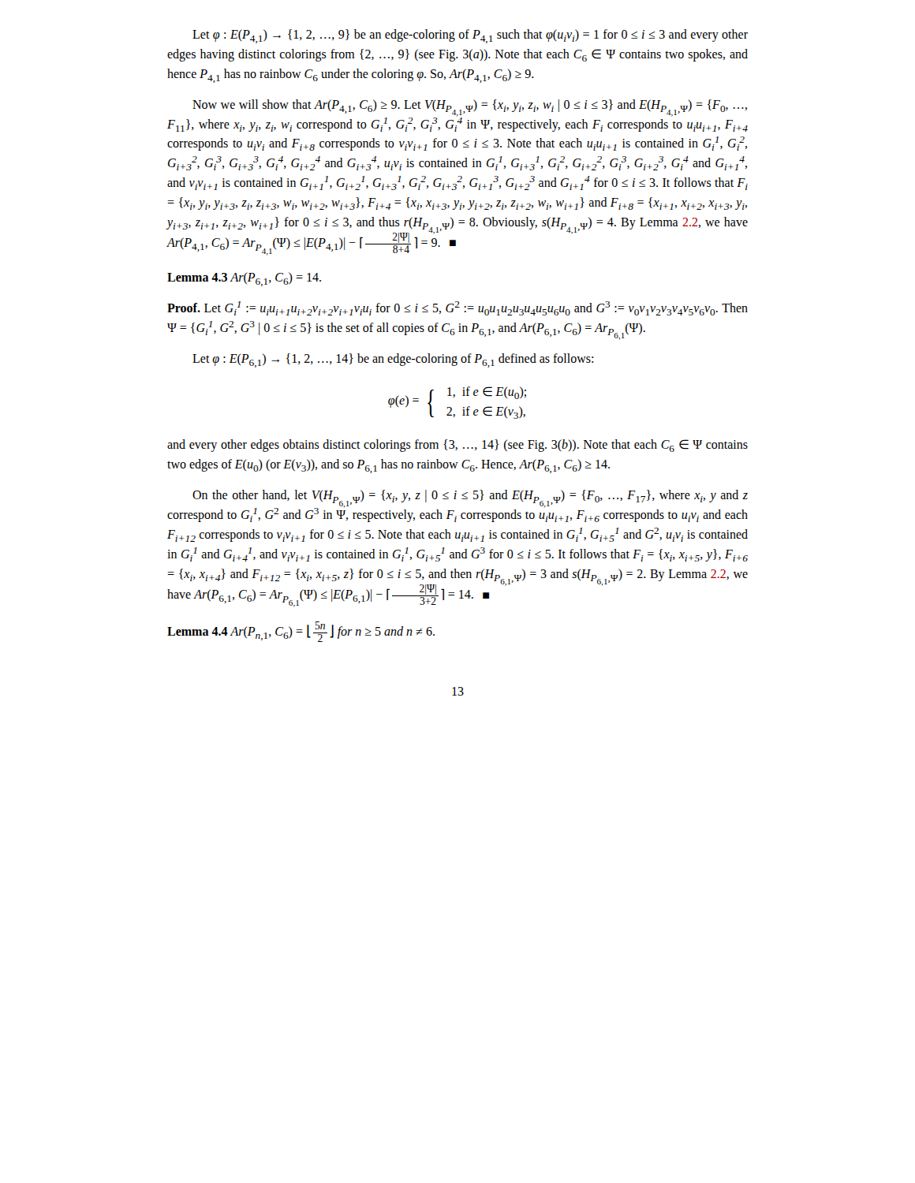Let φ : E(P4,1) → {1, 2, …, 9} be an edge-coloring of P4,1 such that φ(uivi) = 1 for 0 ≤ i ≤ 3 and every other edges having distinct colorings from {2, …, 9} (see Fig. 3(a)). Note that each C6 ∈ Ψ contains two spokes, and hence P4,1 has no rainbow C6 under the coloring φ. So, Ar(P4,1, C6) ≥ 9.
Now we will show that Ar(P4,1, C6) ≥ 9. Let V(HP4,1,Ψ) = {xi, yi, zi, wi | 0 ≤ i ≤ 3} and E(HP4,1,Ψ) = {F0, …, F11}, where xi, yi, zi, wi correspond to Gi1, Gi2, Gi3, Gi4 in Ψ, respectively, each Fi corresponds to uiui+1, Fi+4 corresponds to uivi and Fi+8 corresponds to vivi+1 for 0 ≤ i ≤ 3. Note that each uiui+1 is contained in Gi1, Gi2, Gi+32, Gi3, Gi+33, Gi4, Gi+24 and Gi+34, uivi is contained in Gi1, Gi+31, Gi2, Gi+22, Gi3, Gi+23, Gi4 and Gi+14, and vivi+1 is contained in Gi+11, Gi+21, Gi+31, Gi2, Gi+32, Gi+13, Gi+23 and Gi+14 for 0 ≤ i ≤ 3. It follows that Fi = {xi, yi, yi+3, zi, zi+3, wi, wi+2, wi+3}, Fi+4 = {xi, xi+3, yi, yi+2, zi, zi+2, wi, wi+1} and Fi+8 = {xi+1, xi+2, xi+3, yi, yi+3, zi+1, zi+2, wi+1} for 0 ≤ i ≤ 3, and thus r(HP4,1,Ψ) = 8. Obviously, s(HP4,1,Ψ) = 4. By Lemma 2.2, we have Ar(P4,1, C6) = ArP4,1(Ψ) ≤ |E(P4,1)| − ⌈2|Ψ|8+4⌉ = 9. ■
Lemma 4.3 Ar(P6,1, C6) = 14.
Proof. Let Gi1 := uiui+1ui+2vi+2vi+1viui for 0 ≤ i ≤ 5, G2 := u0u1u2u3u4u5u6u0 and G3 := v0v1v2v3v4v5v6v0. Then Ψ = {Gi1, G2, G3 | 0 ≤ i ≤ 5} is the set of all copies of C6 in P6,1, and Ar(P6,1, C6) = ArP6,1(Ψ).
Let φ : E(P6,1) → {1, 2, …, 14} be an edge-coloring of P6,1 defined as follows:
φ(e) = { 1, if e ∈ E(u0);
2, if e ∈ E(v3),
and every other edges obtains distinct colorings from {3, …, 14} (see Fig. 3(b)). Note that each C6 ∈ Ψ contains two edges of E(u0) (or E(v3)), and so P6,1 has no rainbow C6. Hence, Ar(P6,1, C6) ≥ 14.
On the other hand, let V(HP6,1,Ψ) = {xi, y, z | 0 ≤ i ≤ 5} and E(HP6,1,Ψ) = {F0, …, F17}, where xi, y and z correspond to Gi1, G2 and G3 in Ψ, respectively, each Fi corresponds to uiui+1, Fi+6 corresponds to uivi and each Fi+12 corresponds to vivi+1 for 0 ≤ i ≤ 5. Note that each uiui+1 is contained in Gi1, Gi+51 and G2, uivi is contained in Gi1 and Gi+41, and vivi+1 is contained in Gi1, Gi+51 and G3 for 0 ≤ i ≤ 5. It follows that Fi = {xi, xi+5, y}, Fi+6 = {xi, xi+4} and Fi+12 = {xi, xi+5, z} for 0 ≤ i ≤ 5, and then r(HP6,1,Ψ) = 3 and s(HP6,1,Ψ) = 2. By Lemma 2.2, we have Ar(P6,1, C6) = ArP6,1(Ψ) ≤ |E(P6,1)| − ⌈2|Ψ|3+2⌉ = 14. ■
Lemma 4.4 Ar(Pn,1, C6) = ⌊5n 2⌋ for n ≥ 5 and n ≠ 6.
13